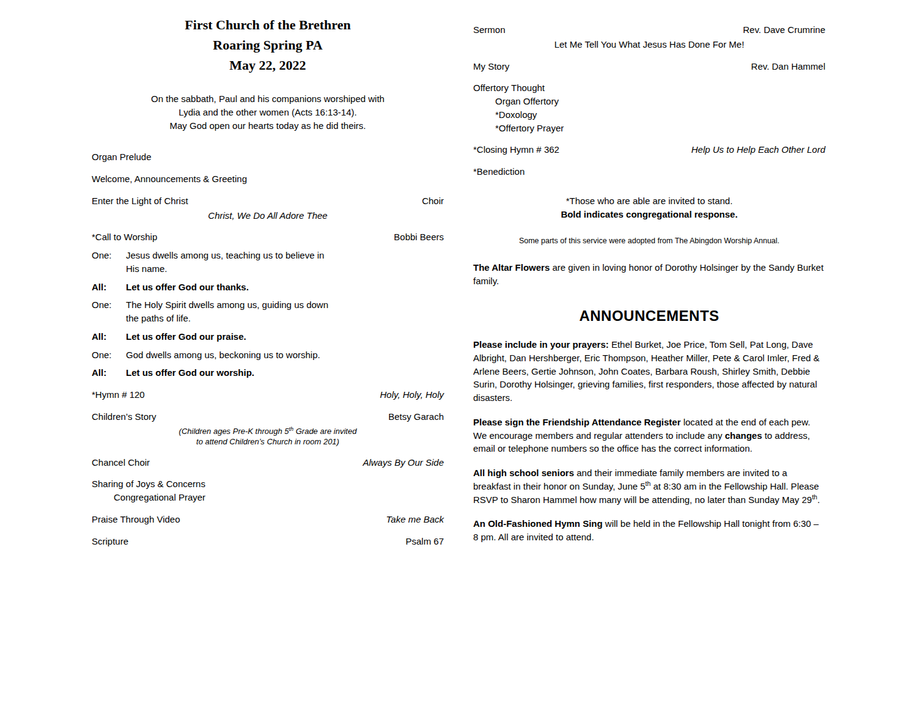First Church of the Brethren
Roaring Spring PA
May 22, 2022
On the sabbath, Paul and his companions worshiped with
Lydia and the other women (Acts 16:13-14).
May God open our hearts today as he did theirs.
Organ Prelude
Welcome, Announcements & Greeting
Enter the Light of Christ Choir
Christ, We Do All Adore Thee
*Call to Worship Bobbi Beers
One: Jesus dwells among us, teaching us to believe in
His name.
All: Let us offer God our thanks.
One: The Holy Spirit dwells among us, guiding us down
the paths of life.
All: Let us offer God our praise.
One: God dwells among us, beckoning us to worship.
All: Let us offer God our worship.
*Hymn # 120 Holy, Holy, Holy
Children’s Story Betsy Garach
(Children ages Pre-K through 5th Grade are invited
to attend Children’s Church in room 201)
Chancel Choir Always By Our Side
Sharing of Joys & Concerns
Congregational Prayer
Praise Through Video Take me Back
Scripture Psalm 67
Sermon Rev. Dave Crumrine
Let Me Tell You What Jesus Has Done For Me!
My Story Rev. Dan Hammel
Offertory Thought
Organ Offertory
*Doxology
*Offertory Prayer
*Closing Hymn # 362 Help Us to Help Each Other Lord
*Benediction
*Those who are able are invited to stand.
Bold indicates congregational response.
Some parts of this service were adopted from The Abingdon Worship Annual.
The Altar Flowers are given in loving honor of Dorothy Holsinger by the Sandy Burket family.
ANNOUNCEMENTS
Please include in your prayers: Ethel Burket, Joe Price, Tom Sell, Pat Long, Dave Albright, Dan Hershberger, Eric Thompson, Heather Miller, Pete & Carol Imler, Fred & Arlene Beers, Gertie Johnson, John Coates, Barbara Roush, Shirley Smith, Debbie Surin, Dorothy Holsinger, grieving families, first responders, those affected by natural disasters.
Please sign the Friendship Attendance Register located at the end of each pew. We encourage members and regular attenders to include any changes to address, email or telephone numbers so the office has the correct information.
All high school seniors and their immediate family members are invited to a breakfast in their honor on Sunday, June 5th at 8:30 am in the Fellowship Hall. Please RSVP to Sharon Hammel how many will be attending, no later than Sunday May 29th.
An Old-Fashioned Hymn Sing will be held in the Fellowship Hall tonight from 6:30 – 8 pm. All are invited to attend.